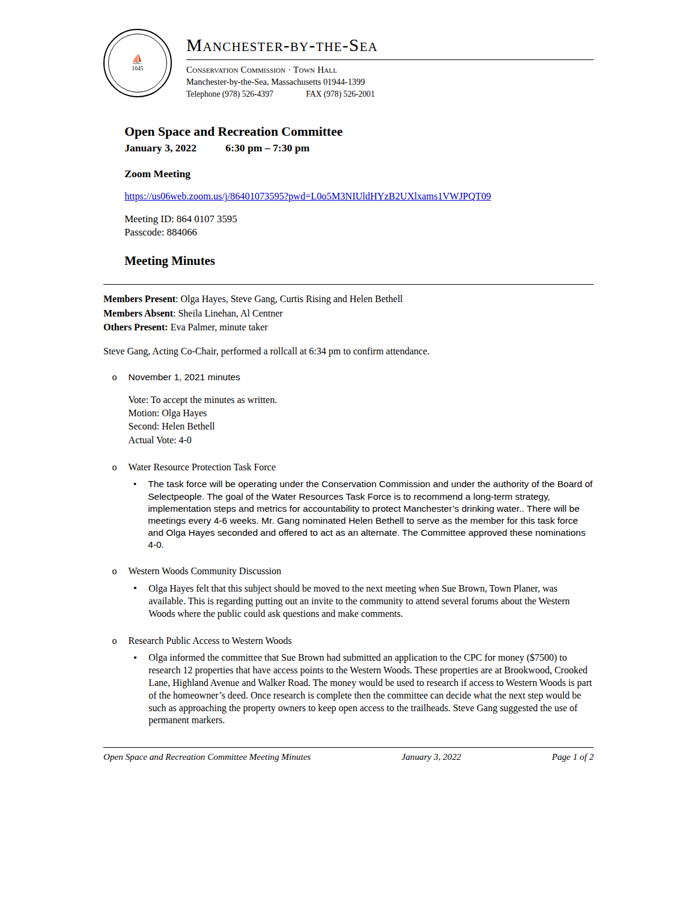⛵
1645
Manchester-by-the-Sea
Conservation Commission · Town Hall
Manchester-by-the-Sea, Massachusetts 01944-1399
Telephone (978) 526-4397 FAX (978) 526-2001
Open Space and Recreation Committee
January 3, 2022 6:30 pm – 7:30 pm
Zoom Meeting
https://us06web.zoom.us/j/86401073595?pwd=L0o5M3NIUldHYzB2UXlxams1VWJPQT09
Meeting ID: 864 0107 3595
Passcode: 884066
Meeting Minutes
Members Present: Olga Hayes, Steve Gang, Curtis Rising and Helen Bethell
Members Absent: Sheila Linehan, Al Centner
Others Present: Eva Palmer, minute taker
Steve Gang, Acting Co-Chair, performed a rollcall at 6:34 pm to confirm attendance.
November 1, 2021 minutes
Vote: To accept the minutes as written.
Motion: Olga Hayes
Second: Helen Bethell
Actual Vote: 4-0
Water Resource Protection Task Force
The task force will be operating under the Conservation Commission and under the authority of the Board of Selectpeople. The goal of the Water Resources Task Force is to recommend a long-term strategy, implementation steps and metrics for accountability to protect Manchester’s drinking water.. There will be meetings every 4-6 weeks. Mr. Gang nominated Helen Bethell to serve as the member for this task force and Olga Hayes seconded and offered to act as an alternate. The Committee approved these nominations 4-0.
Western Woods Community Discussion
Olga Hayes felt that this subject should be moved to the next meeting when Sue Brown, Town Planer, was available. This is regarding putting out an invite to the community to attend several forums about the Western Woods where the public could ask questions and make comments.
Research Public Access to Western Woods
Olga informed the committee that Sue Brown had submitted an application to the CPC for money ($7500) to research 12 properties that have access points to the Western Woods. These properties are at Brookwood, Crooked Lane, Highland Avenue and Walker Road. The money would be used to research if access to Western Woods is part of the homeowner’s deed. Once research is complete then the committee can decide what the next step would be such as approaching the property owners to keep open access to the trailheads. Steve Gang suggested the use of permanent markers.
Open Space and Recreation Committee Meeting Minutes January 3, 2022 Page 1 of 2